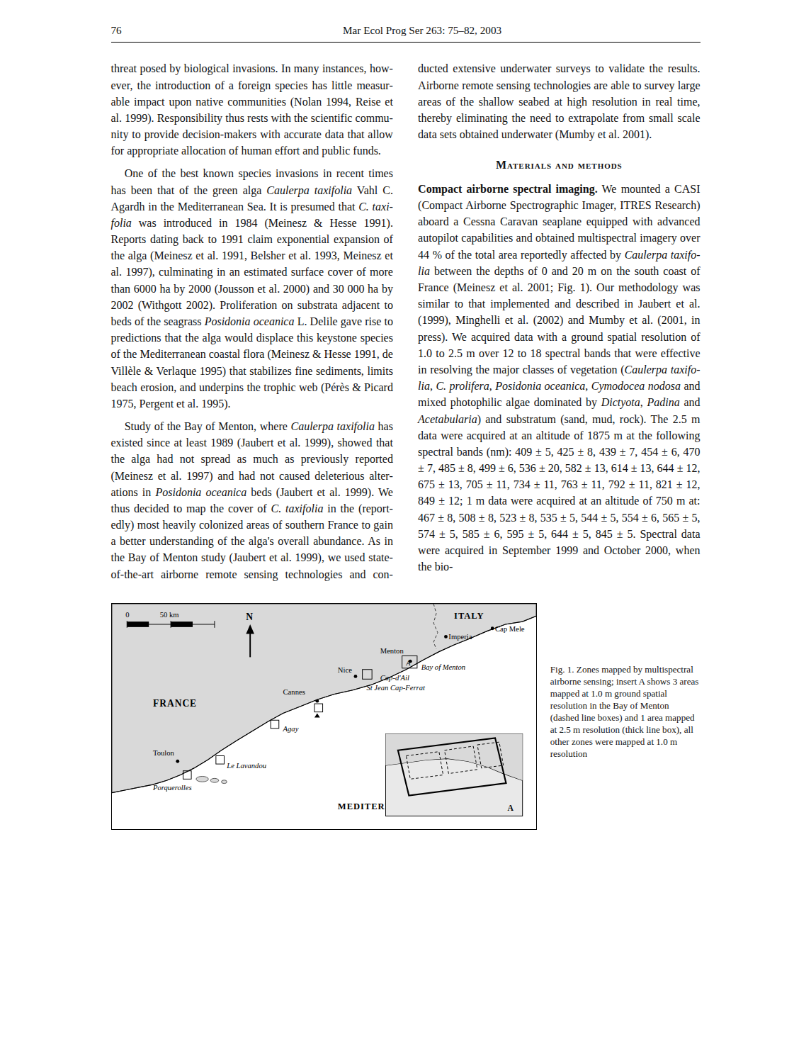76 Mar Ecol Prog Ser 263: 75–82, 2003
threat posed by biological invasions. In many instances, however, the introduction of a foreign species has little measurable impact upon native communities (Nolan 1994, Reise et al. 1999). Responsibility thus rests with the scientific community to provide decision-makers with accurate data that allow for appropriate allocation of human effort and public funds.
One of the best known species invasions in recent times has been that of the green alga Caulerpa taxifolia Vahl C. Agardh in the Mediterranean Sea. It is presumed that C. taxifolia was introduced in 1984 (Meinesz & Hesse 1991). Reports dating back to 1991 claim exponential expansion of the alga (Meinesz et al. 1991, Belsher et al. 1993, Meinesz et al. 1997), culminating in an estimated surface cover of more than 6000 ha by 2000 (Jousson et al. 2000) and 30 000 ha by 2002 (Withgott 2002). Proliferation on substrata adjacent to beds of the seagrass Posidonia oceanica L. Delile gave rise to predictions that the alga would displace this keystone species of the Mediterranean coastal flora (Meinesz & Hesse 1991, de Villèle & Verlaque 1995) that stabilizes fine sediments, limits beach erosion, and underpins the trophic web (Pérès & Picard 1975, Pergent et al. 1995).
Study of the Bay of Menton, where Caulerpa taxifolia has existed since at least 1989 (Jaubert et al. 1999), showed that the alga had not spread as much as previously reported (Meinesz et al. 1997) and had not caused deleterious alterations in Posidonia oceanica beds (Jaubert et al. 1999). We thus decided to map the cover of C. taxifolia in the (reportedly) most heavily colonized areas of southern France to gain a better understanding of the alga's overall abundance. As in the Bay of Menton study (Jaubert et al. 1999), we used state-of-the-art airborne remote sensing technologies and conducted extensive underwater surveys to validate the results. Airborne remote sensing technologies are able to survey large areas of the shallow seabed at high resolution in real time, thereby eliminating the need to extrapolate from small scale data sets obtained underwater (Mumby et al. 2001).
Materials and methods
Compact airborne spectral imaging. We mounted a CASI (Compact Airborne Spectrographic Imager, ITRES Research) aboard a Cessna Caravan seaplane equipped with advanced autopilot capabilities and obtained multispectral imagery over 44 % of the total area reportedly affected by Caulerpa taxifolia between the depths of 0 and 20 m on the south coast of France (Meinesz et al. 2001; Fig. 1). Our methodology was similar to that implemented and described in Jaubert et al. (1999), Minghelli et al. (2002) and Mumby et al. (2001, in press). We acquired data with a ground spatial resolution of 1.0 to 2.5 m over 12 to 18 spectral bands that were effective in resolving the major classes of vegetation (Caulerpa taxifolia, C. prolifera, Posidonia oceanica, Cymodocea nodosa and mixed photophilic algae dominated by Dictyota, Padina and Acetabularia) and substratum (sand, mud, rock). The 2.5 m data were acquired at an altitude of 1875 m at the following spectral bands (nm): 409 ± 5, 425 ± 8, 439 ± 7, 454 ± 6, 470 ± 7, 485 ± 8, 499 ± 6, 536 ± 20, 582 ± 13, 614 ± 13, 644 ± 12, 675 ± 13, 705 ± 11, 734 ± 11, 763 ± 11, 792 ± 11, 821 ± 12, 849 ± 12; 1 m data were acquired at an altitude of 750 m at: 467 ± 8, 508 ± 8, 523 ± 8, 535 ± 5, 544 ± 5, 554 ± 6, 565 ± 5, 574 ± 5, 585 ± 6, 595 ± 5, 644 ± 5, 845 ± 5. Spectral data were acquired in September 1999 and October 2000, when the bio-
Map of the French Mediterranean coast showing zones mapped by multispectral airborne sensing Outline map of southeastern France and the Italian border region with the Mediterranean Sea. Labelled localities from west to east: Toulon, Porquerolles, Le Lavandou, Agay, Cannes, Nice, Cap-d'Ail, St Jean Cap-Ferrat, Menton, Imperia, Cap Mele. Small boxes mark survey zones. An inset labelled A shows the Bay of Menton with three areas mapped at 1.0 m resolution and one at 2.5 m resolution. 0 50 km N FRANCE MEDITERRANEAN SEA ITALY Cap Mele Imperia Menton A Bay of Menton Nice Cap-d'Ail St Jean Cap-Ferrat Cannes Agay Toulon Le Lavandou Porquerolles A
Fig. 1. Zones mapped by multispectral airborne sensing; insert A shows 3 areas mapped at 1.0 m ground spatial resolution in the Bay of Menton (dashed line boxes) and 1 area mapped at 2.5 m resolution (thick line box), all other zones were mapped at 1.0 m resolution